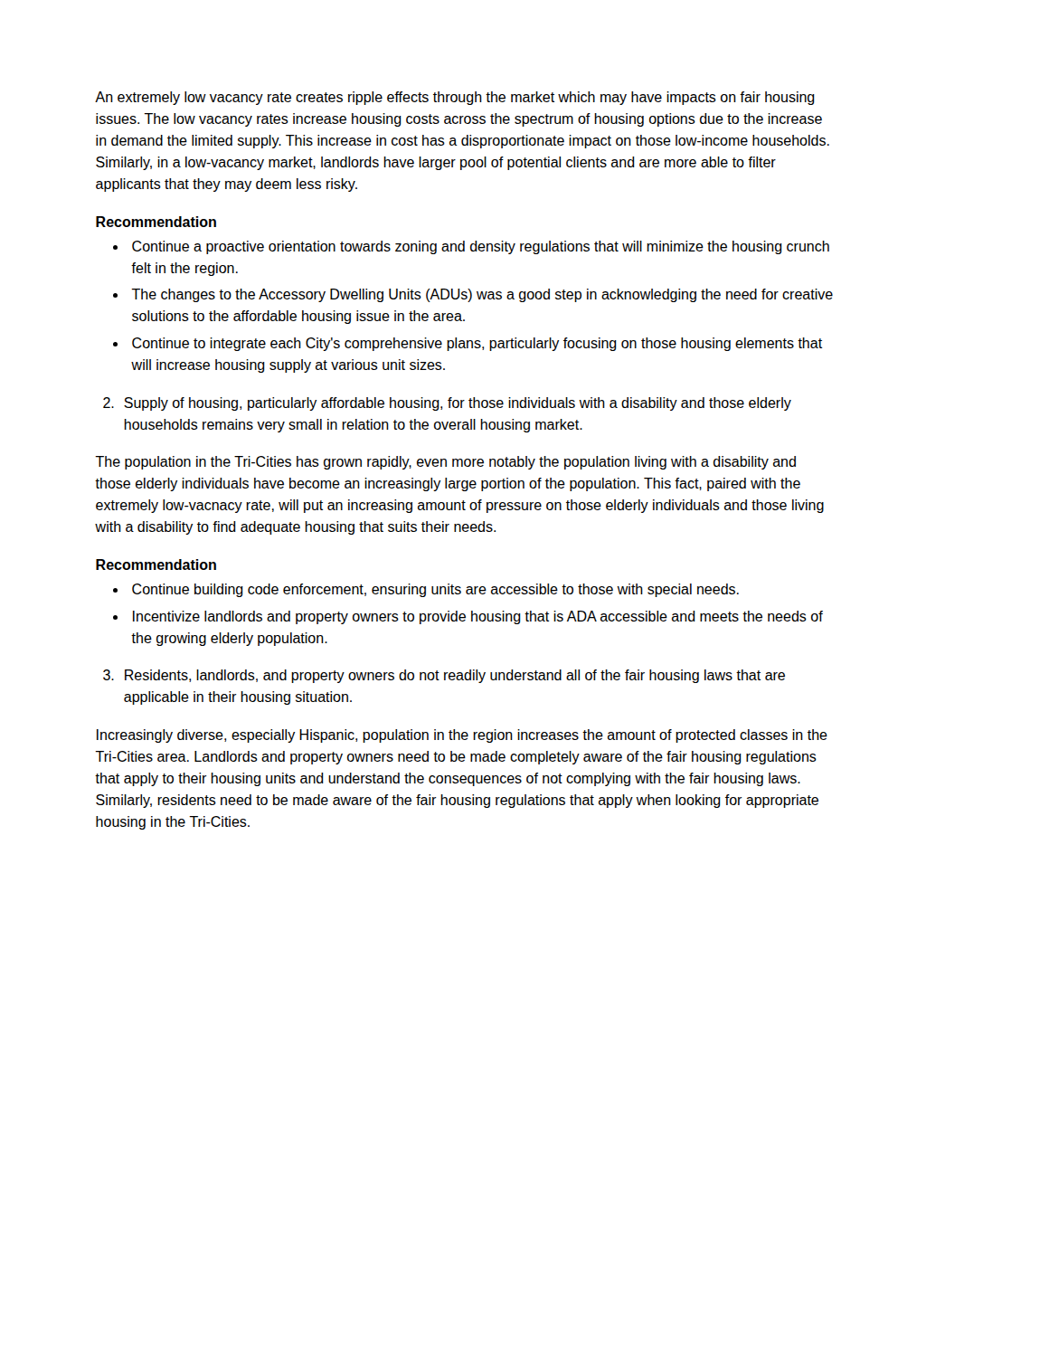An extremely low vacancy rate creates ripple effects through the market which may have impacts on fair housing issues. The low vacancy rates increase housing costs across the spectrum of housing options due to the increase in demand the limited supply. This increase in cost has a disproportionate impact on those low-income households. Similarly, in a low-vacancy market, landlords have larger pool of potential clients and are more able to filter applicants that they may deem less risky.
Recommendation
Continue a proactive orientation towards zoning and density regulations that will minimize the housing crunch felt in the region.
The changes to the Accessory Dwelling Units (ADUs) was a good step in acknowledging the need for creative solutions to the affordable housing issue in the area.
Continue to integrate each City's comprehensive plans, particularly focusing on those housing elements that will increase housing supply at various unit sizes.
Supply of housing, particularly affordable housing, for those individuals with a disability and those elderly households remains very small in relation to the overall housing market.
The population in the Tri-Cities has grown rapidly, even more notably the population living with a disability and those elderly individuals have become an increasingly large portion of the population. This fact, paired with the extremely low-vacnacy rate, will put an increasing amount of pressure on those elderly individuals and those living with a disability to find adequate housing that suits their needs.
Recommendation
Continue building code enforcement, ensuring units are accessible to those with special needs.
Incentivize landlords and property owners to provide housing that is ADA accessible and meets the needs of the growing elderly population.
Residents, landlords, and property owners do not readily understand all of the fair housing laws that are applicable in their housing situation.
Increasingly diverse, especially Hispanic, population in the region increases the amount of protected classes in the Tri-Cities area. Landlords and property owners need to be made completely aware of the fair housing regulations that apply to their housing units and understand the consequences of not complying with the fair housing laws. Similarly, residents need to be made aware of the fair housing regulations that apply when looking for appropriate housing in the Tri-Cities.